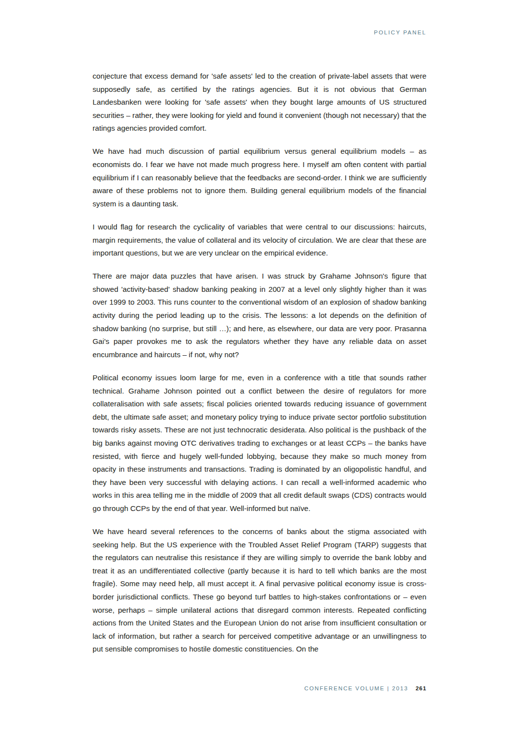Policy Panel
conjecture that excess demand for 'safe assets' led to the creation of private-label assets that were supposedly safe, as certified by the ratings agencies. But it is not obvious that German Landesbanken were looking for 'safe assets' when they bought large amounts of US structured securities – rather, they were looking for yield and found it convenient (though not necessary) that the ratings agencies provided comfort.
We have had much discussion of partial equilibrium versus general equilibrium models – as economists do. I fear we have not made much progress here. I myself am often content with partial equilibrium if I can reasonably believe that the feedbacks are second-order. I think we are sufficiently aware of these problems not to ignore them. Building general equilibrium models of the financial system is a daunting task.
I would flag for research the cyclicality of variables that were central to our discussions: haircuts, margin requirements, the value of collateral and its velocity of circulation. We are clear that these are important questions, but we are very unclear on the empirical evidence.
There are major data puzzles that have arisen. I was struck by Grahame Johnson's figure that showed 'activity-based' shadow banking peaking in 2007 at a level only slightly higher than it was over 1999 to 2003. This runs counter to the conventional wisdom of an explosion of shadow banking activity during the period leading up to the crisis. The lessons: a lot depends on the definition of shadow banking (no surprise, but still …); and here, as elsewhere, our data are very poor. Prasanna Gai's paper provokes me to ask the regulators whether they have any reliable data on asset encumbrance and haircuts – if not, why not?
Political economy issues loom large for me, even in a conference with a title that sounds rather technical. Grahame Johnson pointed out a conflict between the desire of regulators for more collateralisation with safe assets; fiscal policies oriented towards reducing issuance of government debt, the ultimate safe asset; and monetary policy trying to induce private sector portfolio substitution towards risky assets. These are not just technocratic desiderata. Also political is the pushback of the big banks against moving OTC derivatives trading to exchanges or at least CCPs – the banks have resisted, with fierce and hugely well-funded lobbying, because they make so much money from opacity in these instruments and transactions. Trading is dominated by an oligopolistic handful, and they have been very successful with delaying actions. I can recall a well-informed academic who works in this area telling me in the middle of 2009 that all credit default swaps (CDS) contracts would go through CCPs by the end of that year. Well-informed but naïve.
We have heard several references to the concerns of banks about the stigma associated with seeking help. But the US experience with the Troubled Asset Relief Program (TARP) suggests that the regulators can neutralise this resistance if they are willing simply to override the bank lobby and treat it as an undifferentiated collective (partly because it is hard to tell which banks are the most fragile). Some may need help, all must accept it. A final pervasive political economy issue is cross-border jurisdictional conflicts. These go beyond turf battles to high-stakes confrontations or – even worse, perhaps – simple unilateral actions that disregard common interests. Repeated conflicting actions from the United States and the European Union do not arise from insufficient consultation or lack of information, but rather a search for perceived competitive advantage or an unwillingness to put sensible compromises to hostile domestic constituencies. On the
Conference Volume | 2013 261